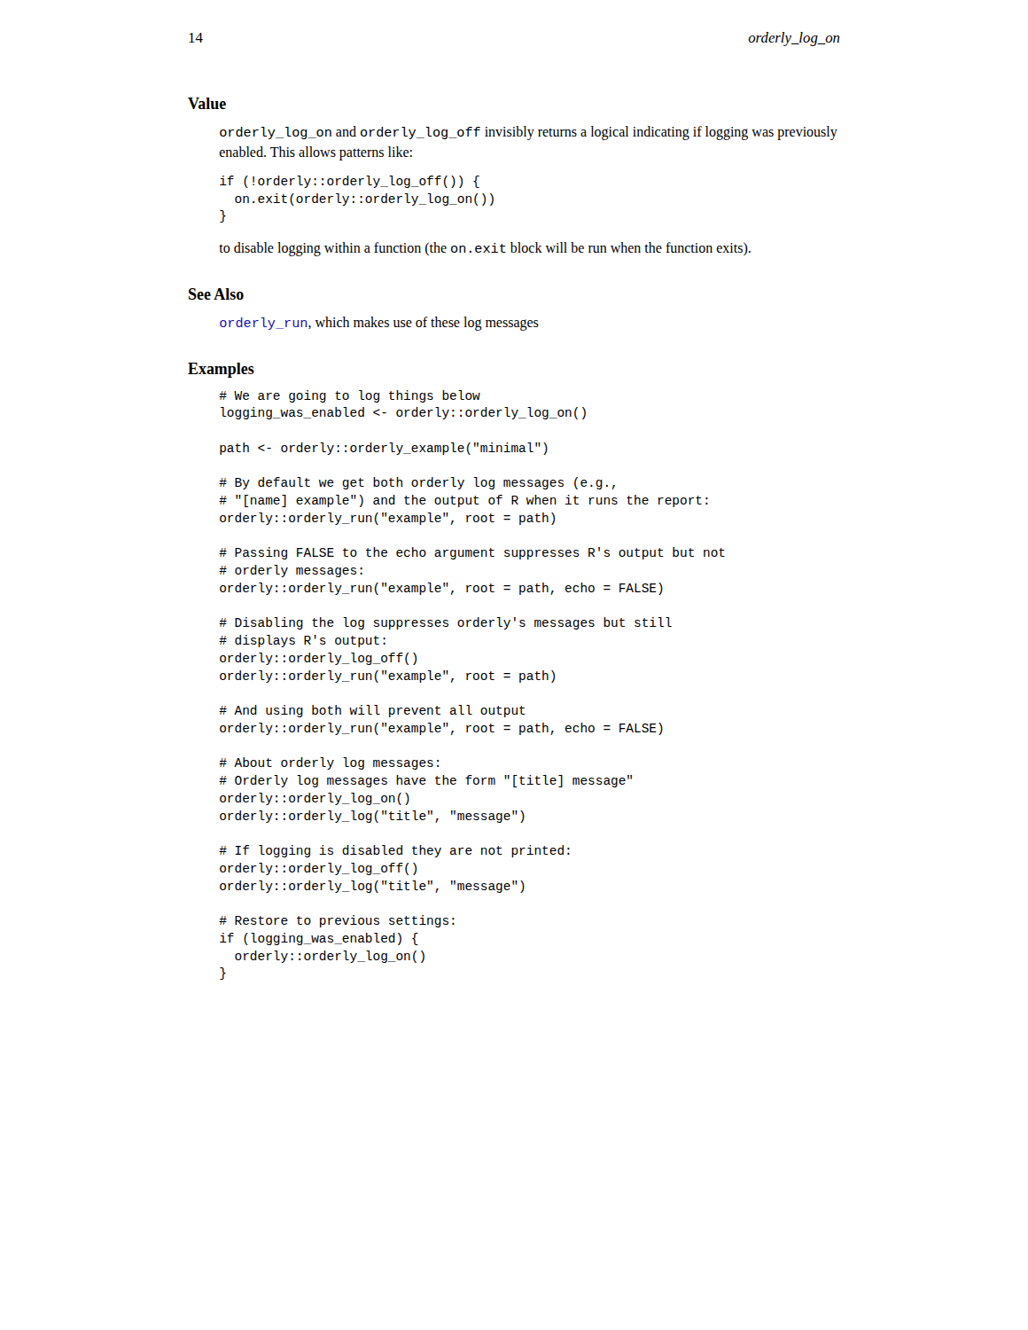14 orderly_log_on
Value
orderly_log_on and orderly_log_off invisibly returns a logical indicating if logging was previously enabled. This allows patterns like:
if (!orderly::orderly_log_off()) {
  on.exit(orderly::orderly_log_on())
}
to disable logging within a function (the on.exit block will be run when the function exits).
See Also
orderly_run, which makes use of these log messages
Examples
# We are going to log things below
logging_was_enabled <- orderly::orderly_log_on()

path <- orderly::orderly_example("minimal")

# By default we get both orderly log messages (e.g.,
# "[name] example") and the output of R when it runs the report:
orderly::orderly_run("example", root = path)

# Passing FALSE to the echo argument suppresses R's output but not
# orderly messages:
orderly::orderly_run("example", root = path, echo = FALSE)

# Disabling the log suppresses orderly's messages but still
# displays R's output:
orderly::orderly_log_off()
orderly::orderly_run("example", root = path)

# And using both will prevent all output
orderly::orderly_run("example", root = path, echo = FALSE)

# About orderly log messages:
# Orderly log messages have the form "[title] message"
orderly::orderly_log_on()
orderly::orderly_log("title", "message")

# If logging is disabled they are not printed:
orderly::orderly_log_off()
orderly::orderly_log("title", "message")

# Restore to previous settings:
if (logging_was_enabled) {
  orderly::orderly_log_on()
}